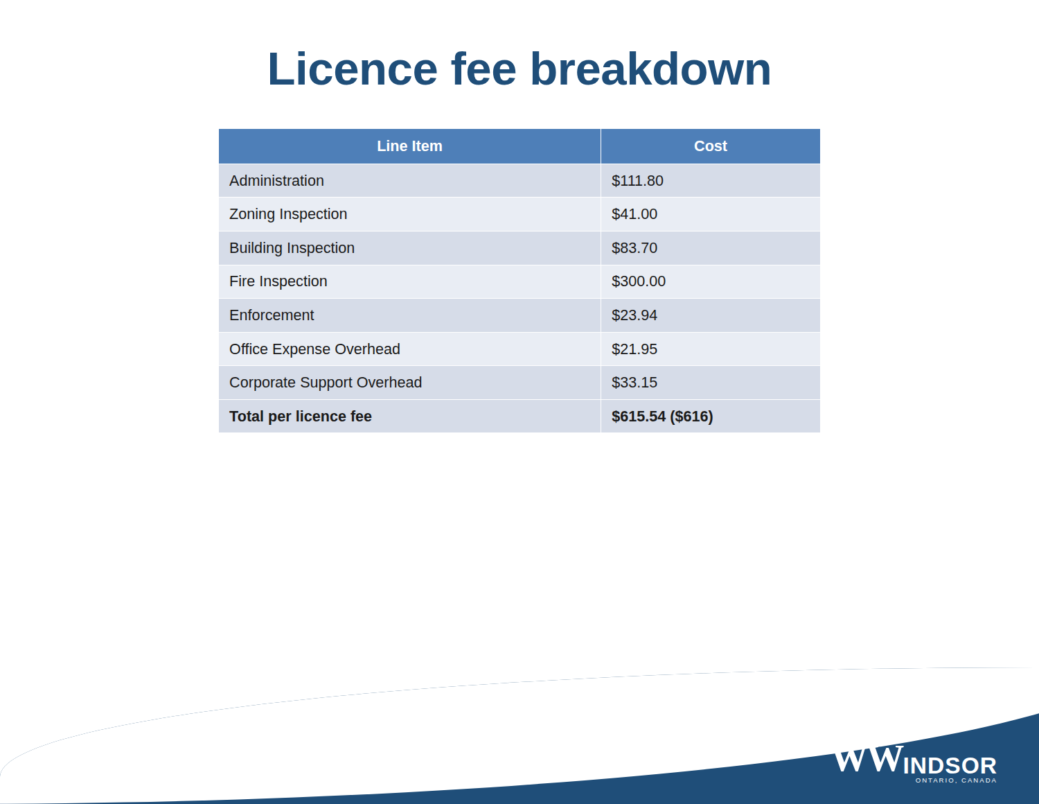Licence fee breakdown
| Line Item | Cost |
| --- | --- |
| Administration | $111.80 |
| Zoning Inspection | $41.00 |
| Building Inspection | $83.70 |
| Fire Inspection | $300.00 |
| Enforcement | $23.94 |
| Office Expense Overhead | $21.95 |
| Corporate Support Overhead | $33.15 |
| Total per licence fee | $615.54 ($616) |
WW INDSOR ONTARIO, CANADA